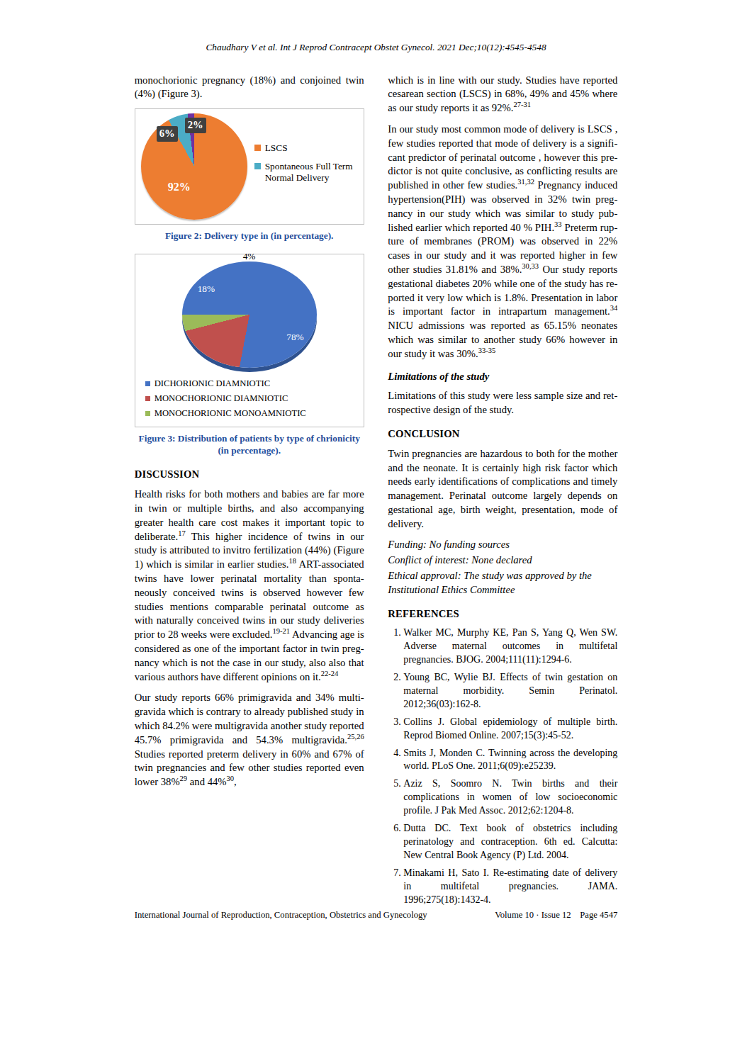Chaudhary V et al. Int J Reprod Contracept Obstet Gynecol. 2021 Dec;10(12):4545-4548
monochorionic pregnancy (18%) and conjoined twin (4%) (Figure 3).
92% 6% 2%
LSCS
Spontaneous Full Term Normal Delivery
Figure 2: Delivery type in (in percentage).
78% 18% 4%
DICHORIONIC DIAMNIOTIC
MONOCHORIONIC DIAMNIOTIC
MONOCHORIONIC MONOAMNIOTIC
Figure 3: Distribution of patients by type of chrionicity (in percentage).
DISCUSSION
Health risks for both mothers and babies are far more in twin or multiple births, and also accompanying greater health care cost makes it important topic to deliberate.17 This higher incidence of twins in our study is attributed to invitro fertilization (44%) (Figure 1) which is similar in earlier studies.18 ART-associated twins have lower perinatal mortality than spontaneously conceived twins is observed however few studies mentions comparable perinatal outcome as with naturally conceived twins in our study deliveries prior to 28 weeks were excluded.19-21 Advancing age is considered as one of the important factor in twin pregnancy which is not the case in our study, also also that various authors have different opinions on it.22-24
Our study reports 66% primigravida and 34% multigravida which is contrary to already published study in which 84.2% were multigravida another study reported 45.7% primigravida and 54.3% multigravida.25,26 Studies reported preterm delivery in 60% and 67% of twin pregnancies and few other studies reported even lower 38%29 and 44%30,
which is in line with our study. Studies have reported cesarean section (LSCS) in 68%, 49% and 45% where as our study reports it as 92%.27-31
In our study most common mode of delivery is LSCS , few studies reported that mode of delivery is a significant predictor of perinatal outcome , however this predictor is not quite conclusive, as conflicting results are published in other few studies.31,32 Pregnancy induced hypertension(PIH) was observed in 32% twin pregnancy in our study which was similar to study published earlier which reported 40 % PIH.33 Preterm rupture of membranes (PROM) was observed in 22% cases in our study and it was reported higher in few other studies 31.81% and 38%.30,33 Our study reports gestational diabetes 20% while one of the study has reported it very low which is 1.8%. Presentation in labor is important factor in intrapartum management.34 NICU admissions was reported as 65.15% neonates which was similar to another study 66% however in our study it was 30%.33-35
Limitations of the study
Limitations of this study were less sample size and retrospective design of the study.
CONCLUSION
Twin pregnancies are hazardous to both for the mother and the neonate. It is certainly high risk factor which needs early identifications of complications and timely management. Perinatal outcome largely depends on gestational age, birth weight, presentation, mode of delivery.
Funding: No funding sources
Conflict of interest: None declared
Ethical approval: The study was approved by the Institutional Ethics Committee
REFERENCES
Walker MC, Murphy KE, Pan S, Yang Q, Wen SW. Adverse maternal outcomes in multifetal pregnancies. BJOG. 2004;111(11):1294-6.
Young BC, Wylie BJ. Effects of twin gestation on maternal morbidity. Semin Perinatol. 2012;36(03):162-8.
Collins J. Global epidemiology of multiple birth. Reprod Biomed Online. 2007;15(3):45-52.
Smits J, Monden C. Twinning across the developing world. PLoS One. 2011;6(09):e25239.
Aziz S, Soomro N. Twin births and their complications in women of low socioeconomic profile. J Pak Med Assoc. 2012;62:1204-8.
Dutta DC. Text book of obstetrics including perinatology and contraception. 6th ed. Calcutta: New Central Book Agency (P) Ltd. 2004.
Minakami H, Sato I. Re-estimating date of delivery in multifetal pregnancies. JAMA. 1996;275(18):1432-4.
International Journal of Reproduction, Contraception, Obstetrics and Gynecology
Volume 10 · Issue 12 Page 4547